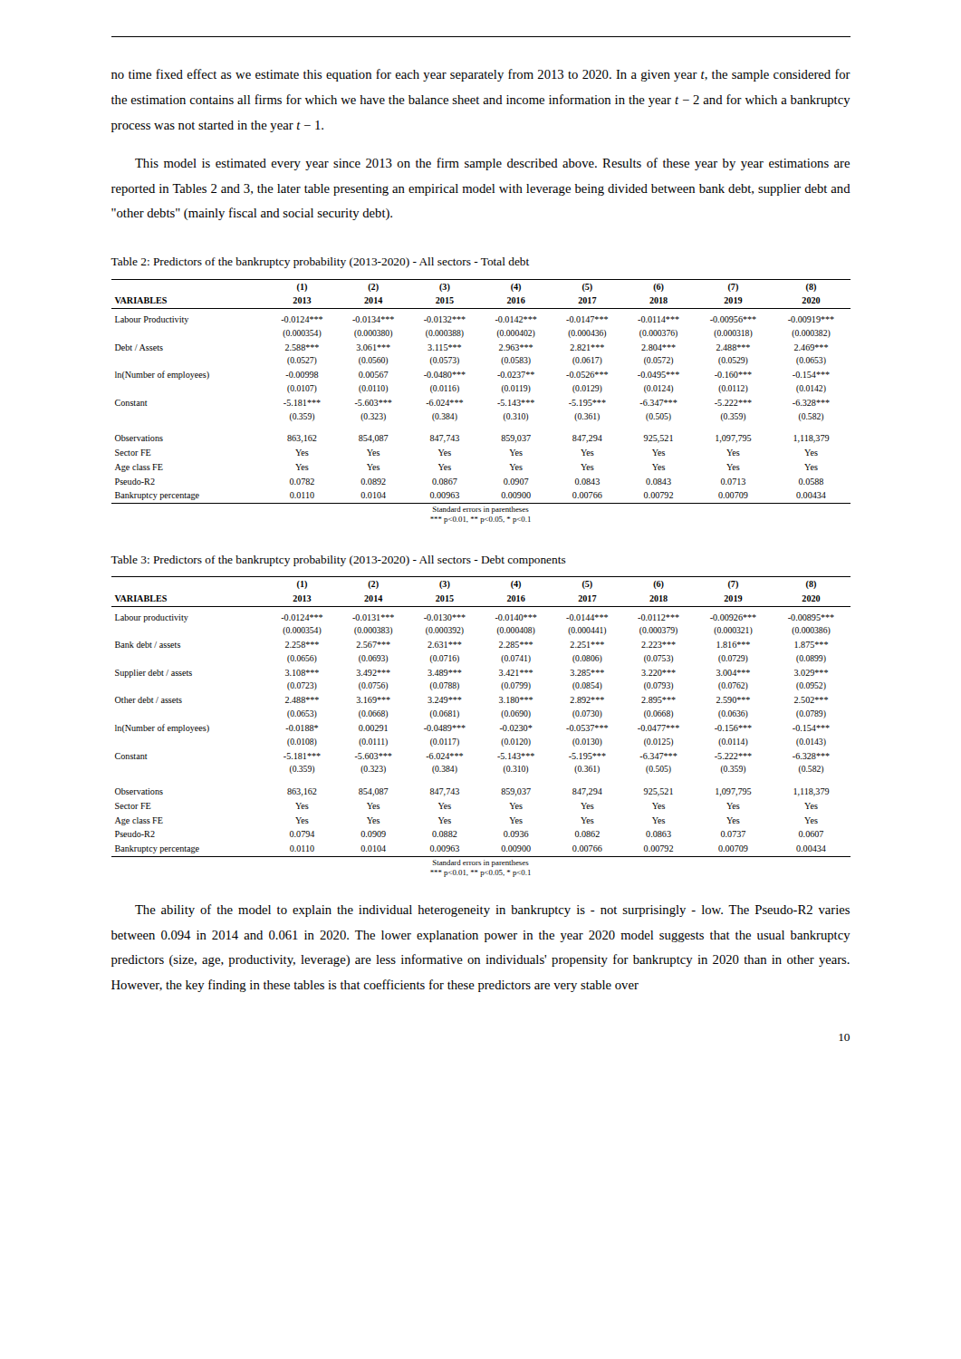no time fixed effect as we estimate this equation for each year separately from 2013 to 2020. In a given year t, the sample considered for the estimation contains all firms for which we have the balance sheet and income information in the year t − 2 and for which a bankruptcy process was not started in the year t − 1.
This model is estimated every year since 2013 on the firm sample described above. Results of these year by year estimations are reported in Tables 2 and 3, the later table presenting an empirical model with leverage being divided between bank debt, supplier debt and "other debts" (mainly fiscal and social security debt).
Table 2: Predictors of the bankruptcy probability (2013-2020) - All sectors - Total debt
| | (1) | (2) | (3) | (4) | (5) | (6) | (7) | (8) |
| --- | --- | --- | --- | --- | --- | --- | --- | --- |
| VARIABLES | 2013 | 2014 | 2015 | 2016 | 2017 | 2018 | 2019 | 2020 |
| Labour Productivity | -0.0124*** | -0.0134*** | -0.0132*** | -0.0142*** | -0.0147*** | -0.0114*** | -0.00956*** | -0.00919*** |
| | (0.000354) | (0.000380) | (0.000388) | (0.000402) | (0.000436) | (0.000376) | (0.000318) | (0.000382) |
| Debt / Assets | 2.588*** | 3.061*** | 3.115*** | 2.963*** | 2.821*** | 2.804*** | 2.488*** | 2.469*** |
| | (0.0527) | (0.0560) | (0.0573) | (0.0583) | (0.0617) | (0.0572) | (0.0529) | (0.0653) |
| ln(Number of employees) | -0.00998 | 0.00567 | -0.0480*** | -0.0237** | -0.0526*** | -0.0495*** | -0.160*** | -0.154*** |
| | (0.0107) | (0.0110) | (0.0116) | (0.0119) | (0.0129) | (0.0124) | (0.0112) | (0.0142) |
| Constant | -5.181*** | -5.603*** | -6.024*** | -5.143*** | -5.195*** | -6.347*** | -5.222*** | -6.328*** |
| | (0.359) | (0.323) | (0.384) | (0.310) | (0.361) | (0.505) | (0.359) | (0.582) |
| Observations | 863,162 | 854,087 | 847,743 | 859,037 | 847,294 | 925,521 | 1,097,795 | 1,118,379 |
| Sector FE | Yes | Yes | Yes | Yes | Yes | Yes | Yes | Yes |
| Age class FE | Yes | Yes | Yes | Yes | Yes | Yes | Yes | Yes |
| Pseudo-R2 | 0.0782 | 0.0892 | 0.0867 | 0.0907 | 0.0843 | 0.0843 | 0.0713 | 0.0588 |
| Bankruptcy percentage | 0.0110 | 0.0104 | 0.00963 | 0.00900 | 0.00766 | 0.00792 | 0.00709 | 0.00434 |
Standard errors in parentheses
*** p<0.01, ** p<0.05, * p<0.1
Table 3: Predictors of the bankruptcy probability (2013-2020) - All sectors - Debt components
| | (1) | (2) | (3) | (4) | (5) | (6) | (7) | (8) |
| --- | --- | --- | --- | --- | --- | --- | --- | --- |
| VARIABLES | 2013 | 2014 | 2015 | 2016 | 2017 | 2018 | 2019 | 2020 |
| Labour productivity | -0.0124*** | -0.0131*** | -0.0130*** | -0.0140*** | -0.0144*** | -0.0112*** | -0.00926*** | -0.00895*** |
| | (0.000354) | (0.000383) | (0.000392) | (0.000408) | (0.000441) | (0.000379) | (0.000321) | (0.000386) |
| Bank debt / assets | 2.258*** | 2.567*** | 2.631*** | 2.285*** | 2.251*** | 2.223*** | 1.816*** | 1.875*** |
| | (0.0656) | (0.0693) | (0.0716) | (0.0741) | (0.0806) | (0.0753) | (0.0729) | (0.0899) |
| Supplier debt / assets | 3.108*** | 3.492*** | 3.489*** | 3.421*** | 3.285*** | 3.220*** | 3.004*** | 3.029*** |
| | (0.0723) | (0.0756) | (0.0788) | (0.0799) | (0.0854) | (0.0793) | (0.0762) | (0.0952) |
| Other debt / assets | 2.488*** | 3.169*** | 3.249*** | 3.180*** | 2.892*** | 2.895*** | 2.590*** | 2.502*** |
| | (0.0653) | (0.0668) | (0.0681) | (0.0690) | (0.0730) | (0.0668) | (0.0636) | (0.0789) |
| ln(Number of employees) | -0.0188* | 0.00291 | -0.0489*** | -0.0230* | -0.0537*** | -0.0477*** | -0.156*** | -0.154*** |
| | (0.0108) | (0.0111) | (0.0117) | (0.0120) | (0.0130) | (0.0125) | (0.0114) | (0.0143) |
| Constant | -5.181*** | -5.603*** | -6.024*** | -5.143*** | -5.195*** | -6.347*** | -5.222*** | -6.328*** |
| | (0.359) | (0.323) | (0.384) | (0.310) | (0.361) | (0.505) | (0.359) | (0.582) |
| Observations | 863,162 | 854,087 | 847,743 | 859,037 | 847,294 | 925,521 | 1,097,795 | 1,118,379 |
| Sector FE | Yes | Yes | Yes | Yes | Yes | Yes | Yes | Yes |
| Age class FE | Yes | Yes | Yes | Yes | Yes | Yes | Yes | Yes |
| Pseudo-R2 | 0.0794 | 0.0909 | 0.0882 | 0.0936 | 0.0862 | 0.0863 | 0.0737 | 0.0607 |
| Bankruptcy percentage | 0.0110 | 0.0104 | 0.00963 | 0.00900 | 0.00766 | 0.00792 | 0.00709 | 0.00434 |
Standard errors in parentheses
*** p<0.01, ** p<0.05, * p<0.1
The ability of the model to explain the individual heterogeneity in bankruptcy is - not surprisingly - low. The Pseudo-R2 varies between 0.094 in 2014 and 0.061 in 2020. The lower explanation power in the year 2020 model suggests that the usual bankruptcy predictors (size, age, productivity, leverage) are less informative on individuals' propensity for bankruptcy in 2020 than in other years. However, the key finding in these tables is that coefficients for these predictors are very stable over
10